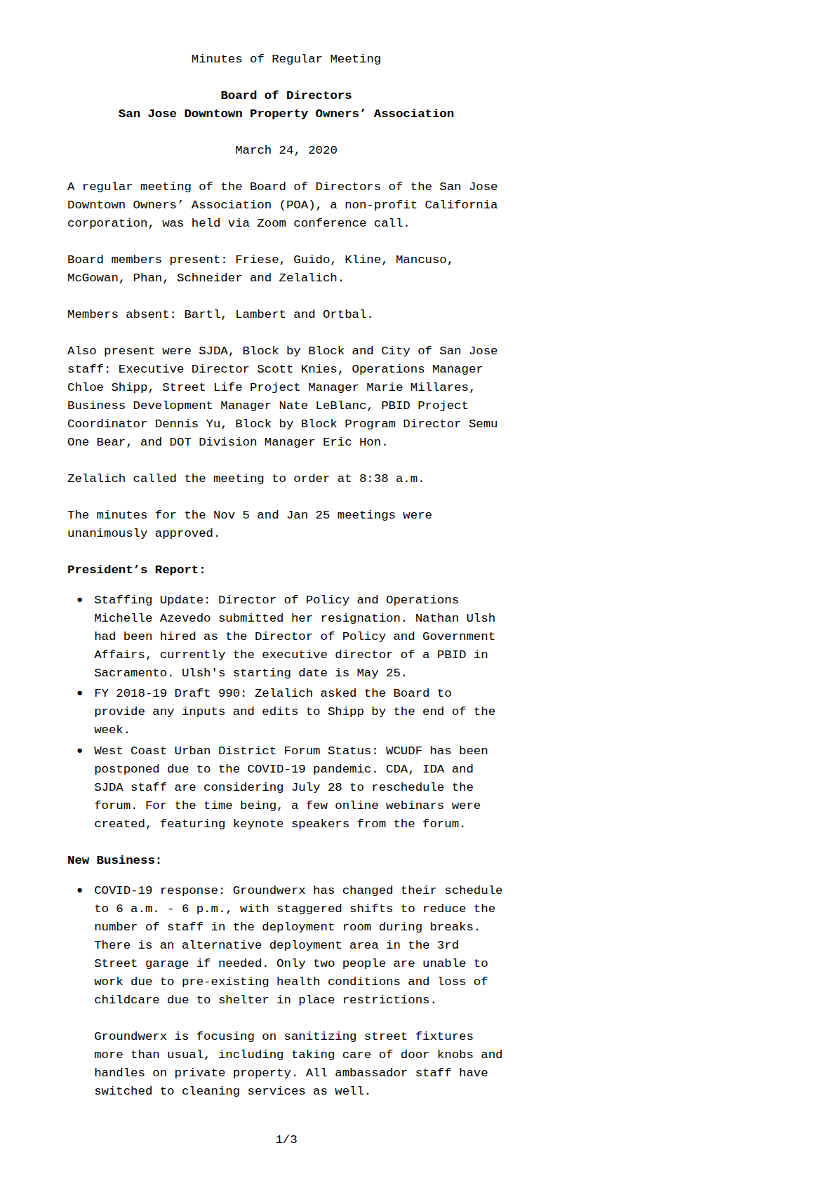Minutes of Regular Meeting
Board of Directors
San Jose Downtown Property Owners’ Association
March 24, 2020
A regular meeting of the Board of Directors of the San Jose Downtown Owners’ Association (POA), a non-profit California corporation, was held via Zoom conference call.
Board members present: Friese, Guido, Kline, Mancuso, McGowan, Phan, Schneider and Zelalich.
Members absent: Bartl, Lambert and Ortbal.
Also present were SJDA, Block by Block and City of San Jose staff: Executive Director Scott Knies, Operations Manager Chloe Shipp, Street Life Project Manager Marie Millares, Business Development Manager Nate LeBlanc, PBID Project Coordinator Dennis Yu, Block by Block Program Director Semu One Bear, and DOT Division Manager Eric Hon.
Zelalich called the meeting to order at 8:38 a.m.
The minutes for the Nov 5 and Jan 25 meetings were unanimously approved.
President’s Report:
Staffing Update: Director of Policy and Operations Michelle Azevedo submitted her resignation. Nathan Ulsh had been hired as the Director of Policy and Government Affairs, currently the executive director of a PBID in Sacramento. Ulsh's starting date is May 25.
FY 2018-19 Draft 990: Zelalich asked the Board to provide any inputs and edits to Shipp by the end of the week.
West Coast Urban District Forum Status: WCUDF has been postponed due to the COVID-19 pandemic. CDA, IDA and SJDA staff are considering July 28 to reschedule the forum. For the time being, a few online webinars were created, featuring keynote speakers from the forum.
New Business:
COVID-19 response: Groundwerx has changed their schedule to 6 a.m. - 6 p.m., with staggered shifts to reduce the number of staff in the deployment room during breaks. There is an alternative deployment area in the 3rd Street garage if needed. Only two people are unable to work due to pre-existing health conditions and loss of childcare due to shelter in place restrictions.
Groundwerx is focusing on sanitizing street fixtures more than usual, including taking care of door knobs and handles on private property. All ambassador staff have switched to cleaning services as well.
1/3